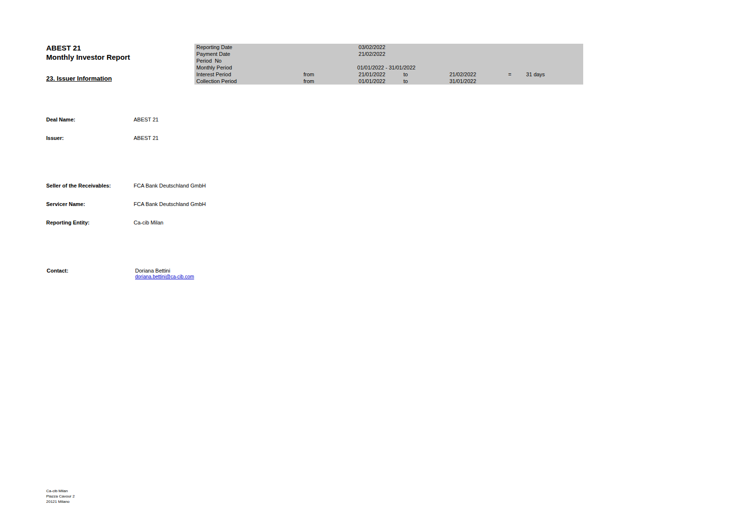ABEST 21
Monthly Investor Report
23. Issuer Information
| Reporting Date | | 03/02/2022 | | | | |
| Payment Date | | 21/02/2022 | | | | |
| Period No | | | | | | |
| Monthly Period | | 01/01/2022 - 31/01/2022 | | | |
| Interest Period | from | 21/01/2022 | to | 21/02/2022 | = | 31 days |
| Collection Period | from | 01/01/2022 | to | 31/01/2022 | | |
| Deal Name: | ABEST 21 |
| Issuer: | ABEST 21 |
| Seller of the Receivables: | FCA Bank Deutschland GmbH |
| Servicer Name: | FCA Bank Deutschland GmbH |
| Reporting Entity: | Ca-cib Milan |
| Contact: | Doriana Bettini doriana.bettini@ca-cib.com |
Ca-cib Milan
Piazza Cavour 2
20121 Milano